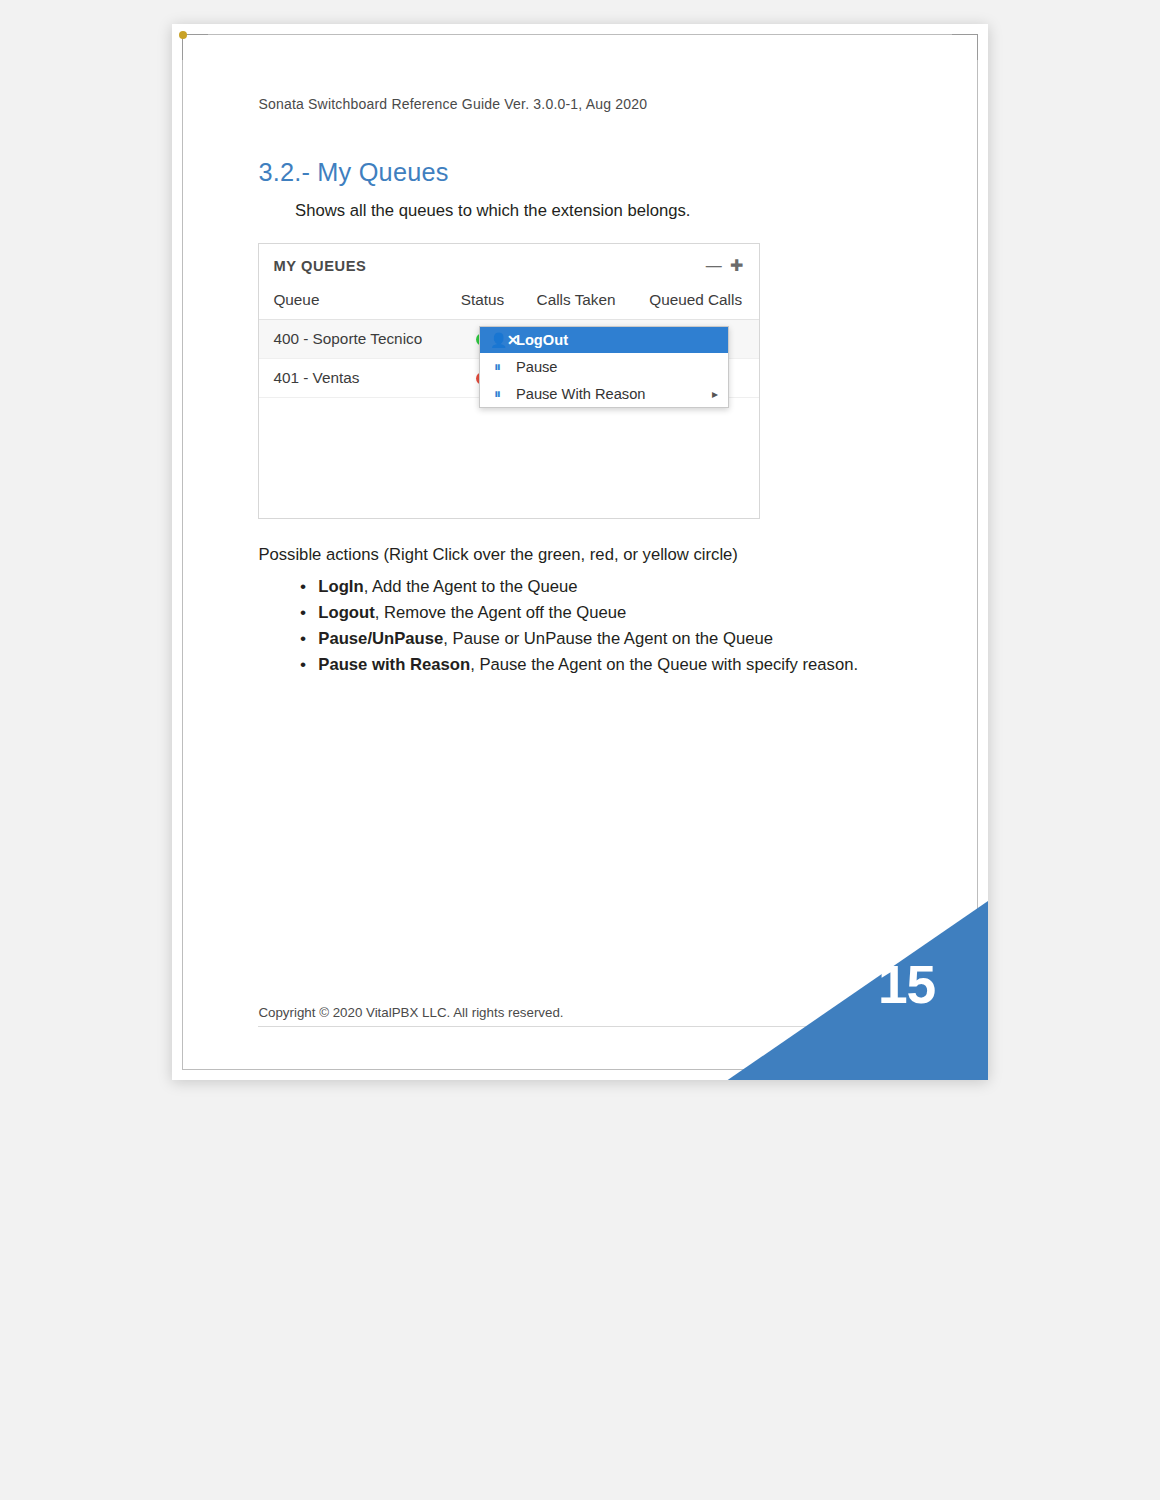Sonata Switchboard Reference Guide Ver. 3.0.0-1, Aug 2020
3.2.- My Queues
Shows all the queues to which the extension belongs.
MY QUEUES — ✚
| Queue | Status | Calls Taken | Queued Calls |
| --- | --- | --- | --- |
| 400 - Soporte Tecnico | 👤✕ LogOut ⏸ Pause ⏸ Pause With Reason ▸ | 1 | 0 |
| 401 - Ventas | | | 0 |
Possible actions (Right Click over the green, red, or yellow circle)
LogIn, Add the Agent to the Queue
Logout, Remove the Agent off the Queue
Pause/UnPause, Pause or UnPause the Agent on the Queue
Pause with Reason, Pause the Agent on the Queue with specify reason.
Copyright © 2020 VitalPBX LLC. All rights reserved.
15